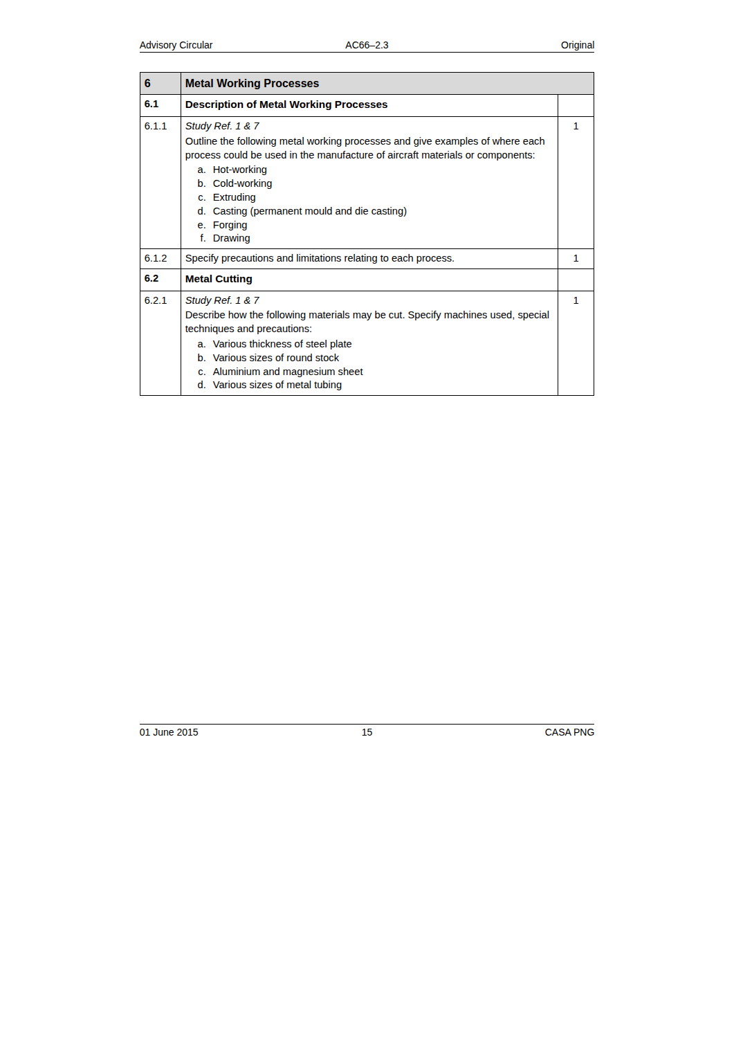Advisory Circular
AC66–2.3
Original
| 6 | Metal Working Processes |
| 6.1 | Description of Metal Working Processes | |
| 6.1.1 | Study Ref. 1 & 7 Outline the following metal working processes and give examples of where each process could be used in the manufacture of aircraft materials or components: Hot-working Cold-working Extruding Casting (permanent mould and die casting) Forging Drawing | 1 |
| 6.1.2 | Specify precautions and limitations relating to each process. | 1 |
| 6.2 | Metal Cutting | |
| 6.2.1 | Study Ref. 1 & 7 Describe how the following materials may be cut. Specify machines used, special techniques and precautions: Various thickness of steel plate Various sizes of round stock Aluminium and magnesium sheet Various sizes of metal tubing | 1 |
01 June 2015
15
CASA PNG